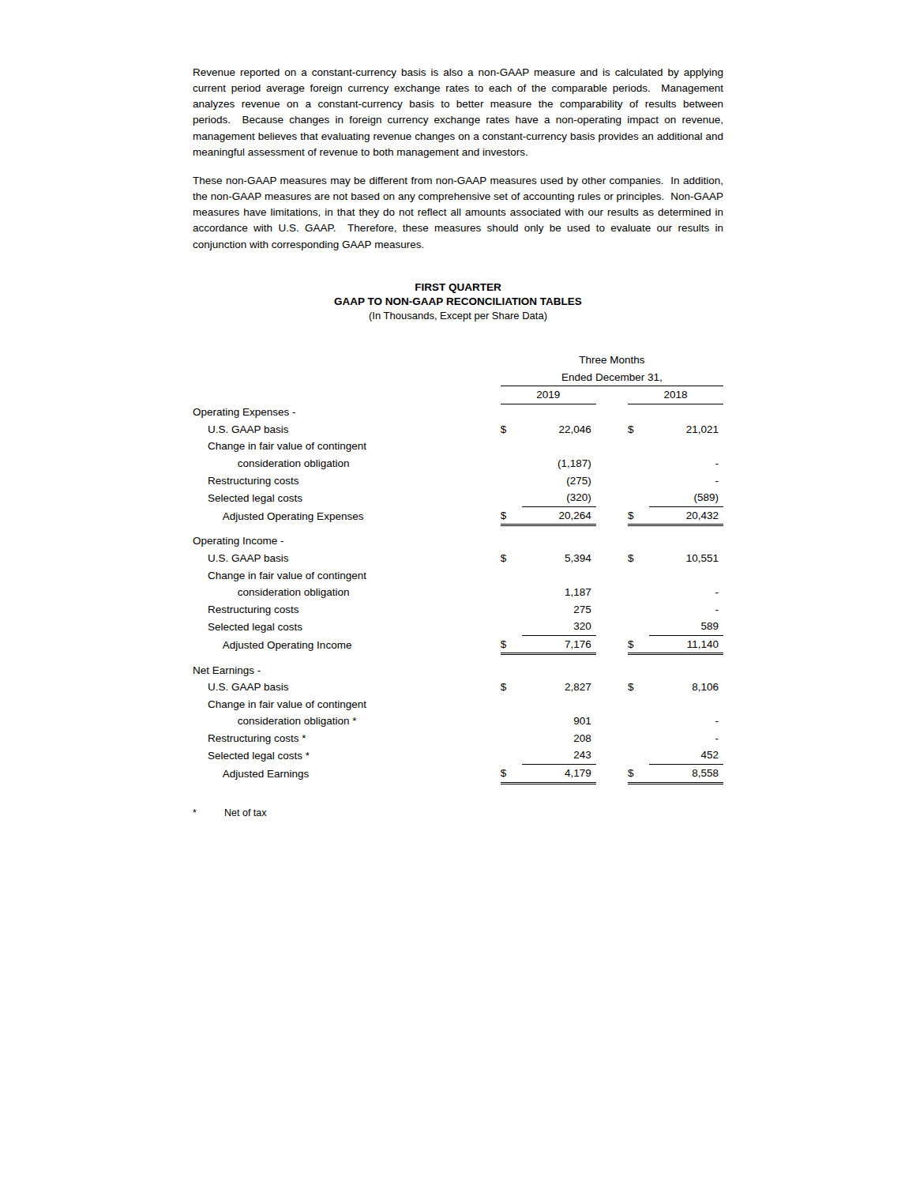Revenue reported on a constant-currency basis is also a non-GAAP measure and is calculated by applying current period average foreign currency exchange rates to each of the comparable periods. Management analyzes revenue on a constant-currency basis to better measure the comparability of results between periods. Because changes in foreign currency exchange rates have a non-operating impact on revenue, management believes that evaluating revenue changes on a constant-currency basis provides an additional and meaningful assessment of revenue to both management and investors.
These non-GAAP measures may be different from non-GAAP measures used by other companies. In addition, the non-GAAP measures are not based on any comprehensive set of accounting rules or principles. Non-GAAP measures have limitations, in that they do not reflect all amounts associated with our results as determined in accordance with U.S. GAAP. Therefore, these measures should only be used to evaluate our results in conjunction with corresponding GAAP measures.
FIRST QUARTER
GAAP TO NON-GAAP RECONCILIATION TABLES
(In Thousands, Except per Share Data)
| | | Three Months |
| | | Ended December 31, |
| | | 2019 | | 2018 |
| Operating Expenses - | | | | | | |
| U.S. GAAP basis | | $ | 22,046 | | $ | 21,021 |
| Change in fair value of contingent | | | | | | |
| consideration obligation | | | (1,187) | | | - |
| Restructuring costs | | | (275) | | | - |
| Selected legal costs | | | (320) | | | (589) |
| Adjusted Operating Expenses | | $ | 20,264 | | $ | 20,432 |
| Operating Income - | | | | | | |
| U.S. GAAP basis | | $ | 5,394 | | $ | 10,551 |
| Change in fair value of contingent | | | | | | |
| consideration obligation | | | 1,187 | | | - |
| Restructuring costs | | | 275 | | | - |
| Selected legal costs | | | 320 | | | 589 |
| Adjusted Operating Income | | $ | 7,176 | | $ | 11,140 |
| Net Earnings - | | | | | | |
| U.S. GAAP basis | | $ | 2,827 | | $ | 8,106 |
| Change in fair value of contingent | | | | | | |
| consideration obligation * | | | 901 | | | - |
| Restructuring costs * | | | 208 | | | - |
| Selected legal costs * | | | 243 | | | 452 |
| Adjusted Earnings | | $ | 4,179 | | $ | 8,558 |
*Net of tax